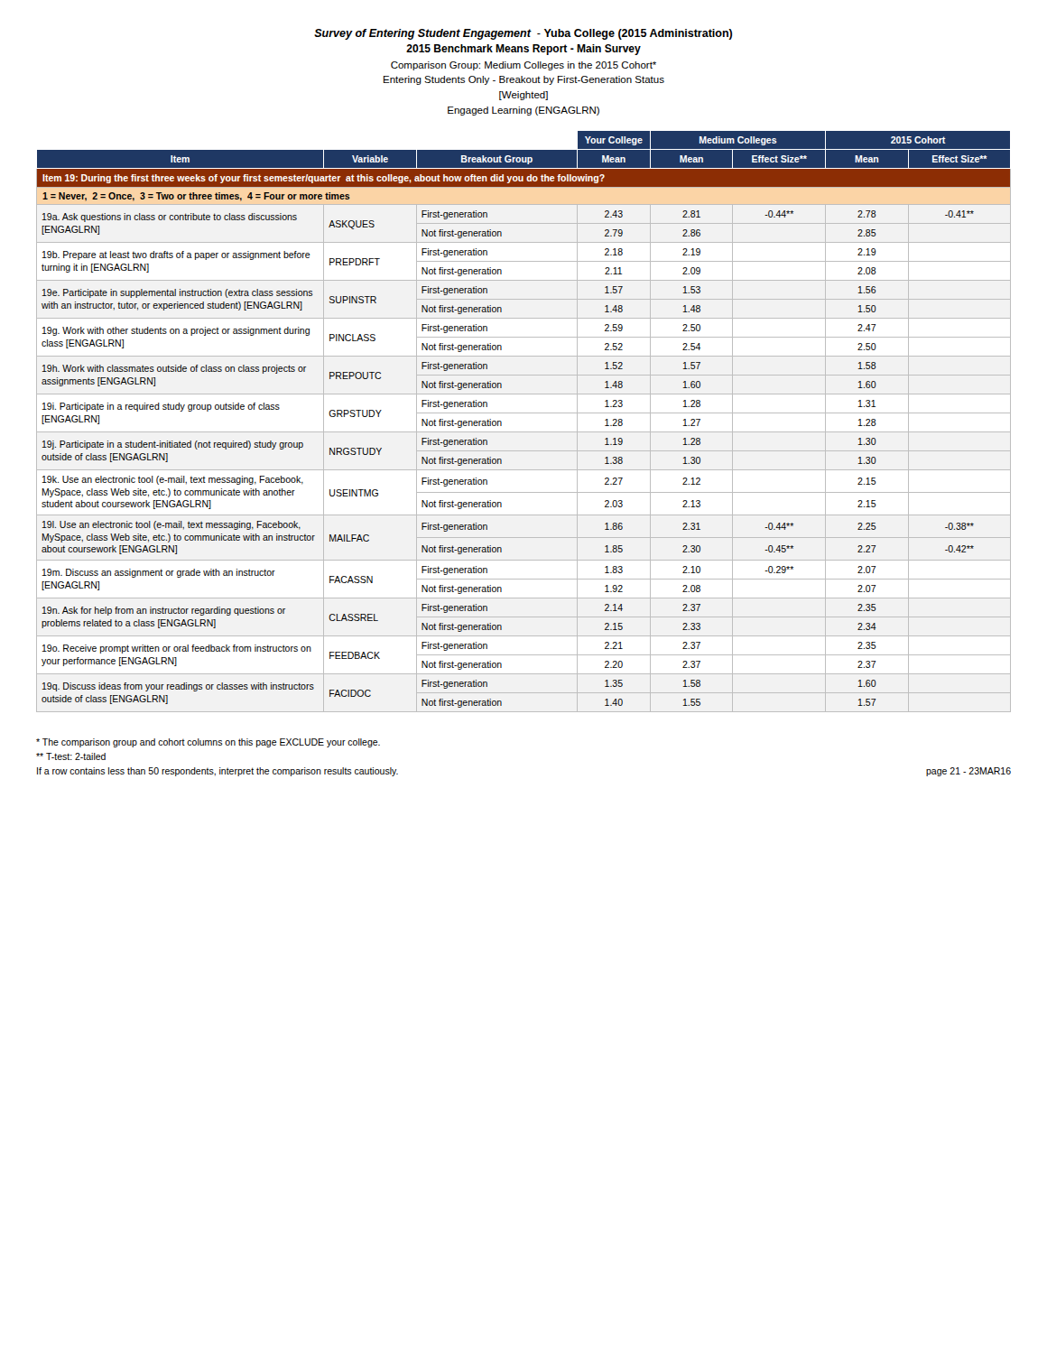Survey of Entering Student Engagement - Yuba College (2015 Administration)
2015 Benchmark Means Report - Main Survey
Comparison Group: Medium Colleges in the 2015 Cohort*
Entering Students Only - Breakout by First-Generation Status
[Weighted]
Engaged Learning (ENGAGLRN)
| | Your College | Medium Colleges | 2015 Cohort |
| --- | --- | --- | --- |
| Item | Variable | Breakout Group | Mean | Mean | Effect Size** | Mean | Effect Size** |
| Item 19: During the first three weeks of your first semester/quarter at this college, about how often did you do the following? |
| 1 = Never, 2 = Once, 3 = Two or three times, 4 = Four or more times |
| 19a. Ask questions in class or contribute to class discussions [ENGAGLRN] | ASKQUES | First-generation | 2.43 | 2.81 | -0.44** | 2.78 | -0.41** |
| Not first-generation | 2.79 | 2.86 | | 2.85 | |
| 19b. Prepare at least two drafts of a paper or assignment before turning it in [ENGAGLRN] | PREPDRFT | First-generation | 2.18 | 2.19 | | 2.19 | |
| Not first-generation | 2.11 | 2.09 | | 2.08 | |
| 19e. Participate in supplemental instruction (extra class sessions with an instructor, tutor, or experienced student) [ENGAGLRN] | SUPINSTR | First-generation | 1.57 | 1.53 | | 1.56 | |
| Not first-generation | 1.48 | 1.48 | | 1.50 | |
| 19g. Work with other students on a project or assignment during class [ENGAGLRN] | PINCLASS | First-generation | 2.59 | 2.50 | | 2.47 | |
| Not first-generation | 2.52 | 2.54 | | 2.50 | |
| 19h. Work with classmates outside of class on class projects or assignments [ENGAGLRN] | PREPOUTC | First-generation | 1.52 | 1.57 | | 1.58 | |
| Not first-generation | 1.48 | 1.60 | | 1.60 | |
| 19i. Participate in a required study group outside of class [ENGAGLRN] | GRPSTUDY | First-generation | 1.23 | 1.28 | | 1.31 | |
| Not first-generation | 1.28 | 1.27 | | 1.28 | |
| 19j. Participate in a student-initiated (not required) study group outside of class [ENGAGLRN] | NRGSTUDY | First-generation | 1.19 | 1.28 | | 1.30 | |
| Not first-generation | 1.38 | 1.30 | | 1.30 | |
| 19k. Use an electronic tool (e-mail, text messaging, Facebook, MySpace, class Web site, etc.) to communicate with another student about coursework [ENGAGLRN] | USEINTMG | First-generation | 2.27 | 2.12 | | 2.15 | |
| Not first-generation | 2.03 | 2.13 | | 2.15 | |
| 19l. Use an electronic tool (e-mail, text messaging, Facebook, MySpace, class Web site, etc.) to communicate with an instructor about coursework [ENGAGLRN] | MAILFAC | First-generation | 1.86 | 2.31 | -0.44** | 2.25 | -0.38** |
| Not first-generation | 1.85 | 2.30 | -0.45** | 2.27 | -0.42** |
| 19m. Discuss an assignment or grade with an instructor [ENGAGLRN] | FACASSN | First-generation | 1.83 | 2.10 | -0.29** | 2.07 | |
| Not first-generation | 1.92 | 2.08 | | 2.07 | |
| 19n. Ask for help from an instructor regarding questions or problems related to a class [ENGAGLRN] | CLASSREL | First-generation | 2.14 | 2.37 | | 2.35 | |
| Not first-generation | 2.15 | 2.33 | | 2.34 | |
| 19o. Receive prompt written or oral feedback from instructors on your performance [ENGAGLRN] | FEEDBACK | First-generation | 2.21 | 2.37 | | 2.35 | |
| Not first-generation | 2.20 | 2.37 | | 2.37 | |
| 19q. Discuss ideas from your readings or classes with instructors outside of class [ENGAGLRN] | FACIDOC | First-generation | 1.35 | 1.58 | | 1.60 | |
| Not first-generation | 1.40 | 1.55 | | 1.57 | |
* The comparison group and cohort columns on this page EXCLUDE your college.
** T-test: 2-tailed
If a row contains less than 50 respondents, interpret the comparison results cautiously. page 21 - 23MAR16